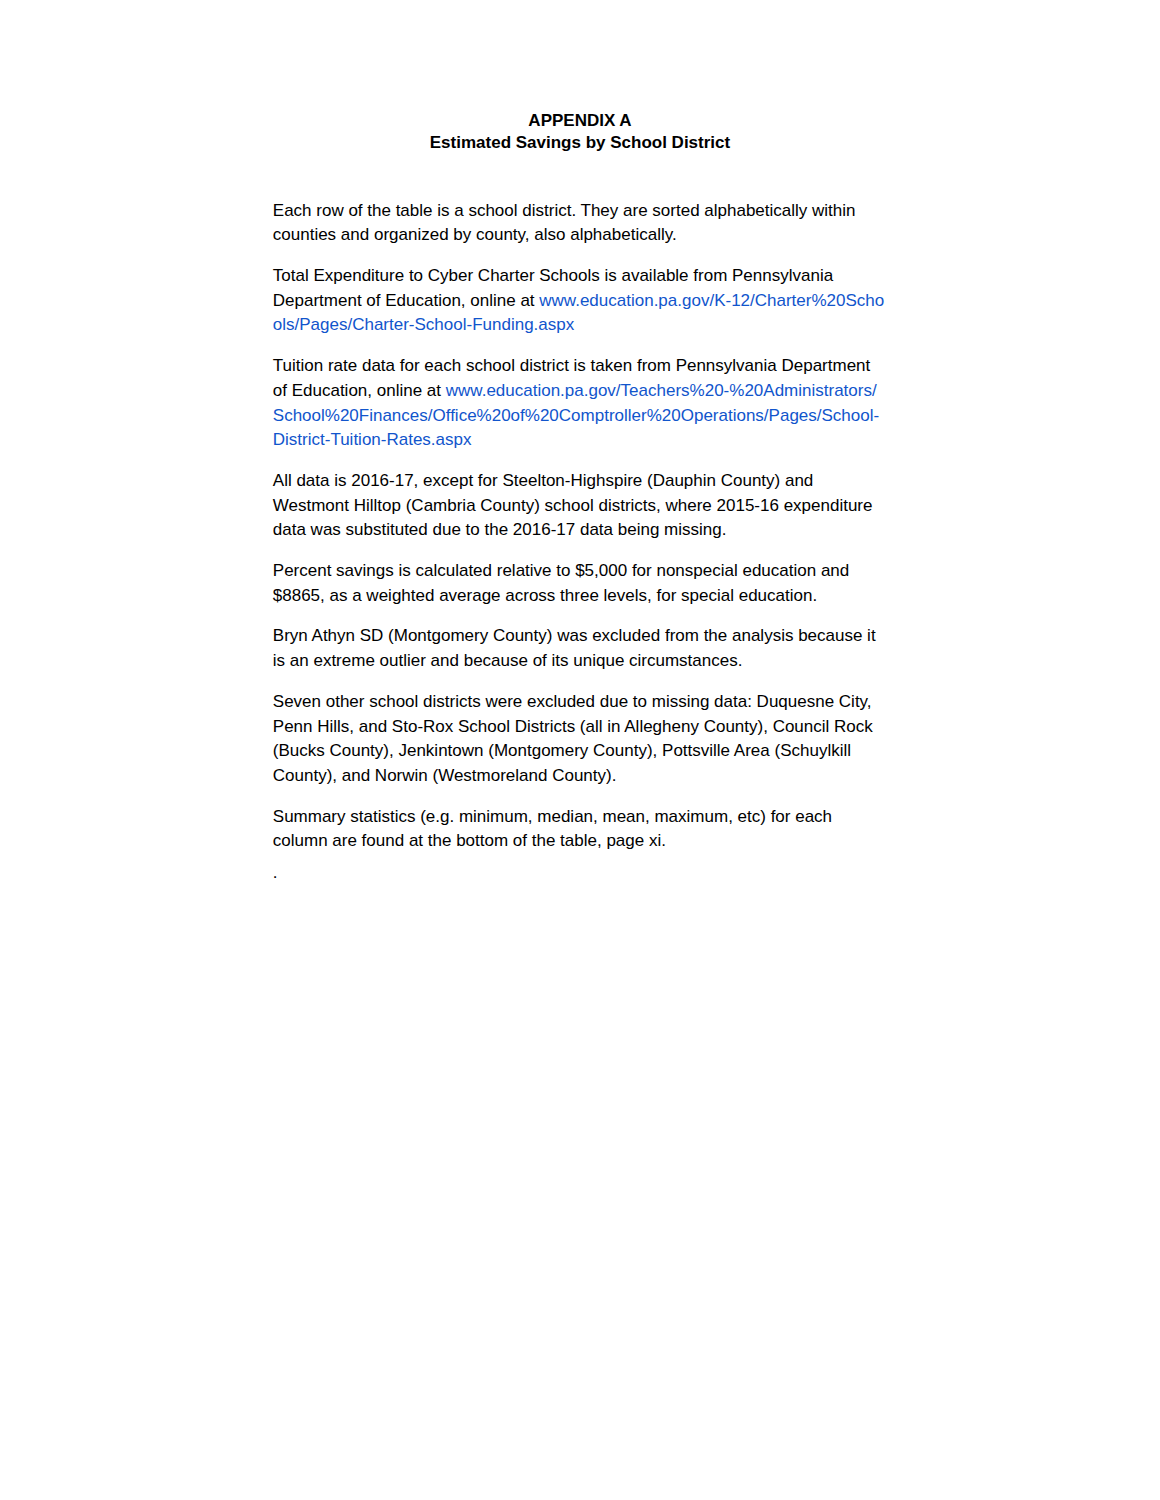APPENDIX A Estimated Savings by School District
Each row of the table is a school district. They are sorted alphabetically within counties and organized by county, also alphabetically.
Total Expenditure to Cyber Charter Schools is available from Pennsylvania Department of Education, online at www.education.pa.gov/K-12/Charter%20Schools/Pages/Charter-School-Funding.aspx
Tuition rate data for each school district is taken from Pennsylvania Department of Education, online at www.education.pa.gov/Teachers%20-%20Administrators/School%20Finances/Office%20of%20Comptroller%20Operations/Pages/School-District-Tuition-Rates.aspx
All data is 2016-17, except for Steelton-Highspire (Dauphin County) and Westmont Hilltop (Cambria County) school districts, where 2015-16 expenditure data was substituted due to the 2016-17 data being missing.
Percent savings is calculated relative to $5,000 for nonspecial education and $8865, as a weighted average across three levels, for special education.
Bryn Athyn SD (Montgomery County) was excluded from the analysis because it is an extreme outlier and because of its unique circumstances.
Seven other school districts were excluded due to missing data: Duquesne City, Penn Hills, and Sto-Rox School Districts (all in Allegheny County), Council Rock (Bucks County), Jenkintown (Montgomery County), Pottsville Area (Schuylkill County), and Norwin (Westmoreland County).
Summary statistics (e.g. minimum, median, mean, maximum, etc) for each column are found at the bottom of the table, page xi.
.